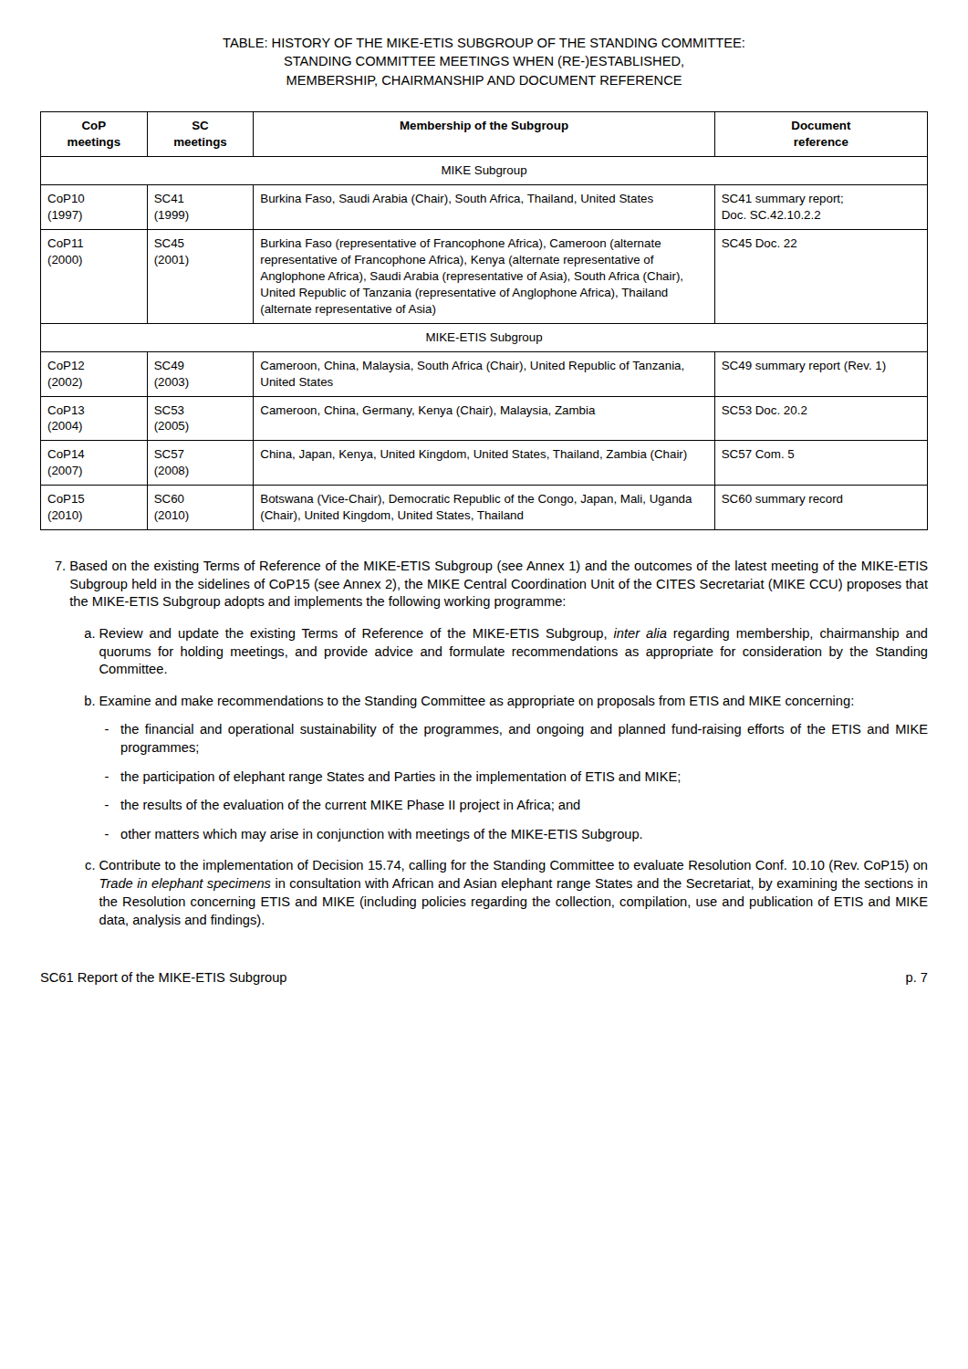Table: History of the MIKE-ETIS Subgroup of the Standing Committee:
Standing Committee meetings when (re-)established,
membership, chairmanship and document reference
| CoP meetings | SC meetings | Membership of the Subgroup | Document reference |
| --- | --- | --- | --- |
| MIKE Subgroup |
| CoP10 (1997) | SC41 (1999) | Burkina Faso, Saudi Arabia (Chair), South Africa, Thailand, United States | SC41 summary report; Doc. SC.42.10.2.2 |
| CoP11 (2000) | SC45 (2001) | Burkina Faso (representative of Francophone Africa), Cameroon (alternate representative of Francophone Africa), Kenya (alternate representative of Anglophone Africa), Saudi Arabia (representative of Asia), South Africa (Chair), United Republic of Tanzania (representative of Anglophone Africa), Thailand (alternate representative of Asia) | SC45 Doc. 22 |
| MIKE-ETIS Subgroup |
| CoP12 (2002) | SC49 (2003) | Cameroon, China, Malaysia, South Africa (Chair), United Republic of Tanzania, United States | SC49 summary report (Rev. 1) |
| CoP13 (2004) | SC53 (2005) | Cameroon, China, Germany, Kenya (Chair), Malaysia, Zambia | SC53 Doc. 20.2 |
| CoP14 (2007) | SC57 (2008) | China, Japan, Kenya, United Kingdom, United States, Thailand, Zambia (Chair) | SC57 Com. 5 |
| CoP15 (2010) | SC60 (2010) | Botswana (Vice-Chair), Democratic Republic of the Congo, Japan, Mali, Uganda (Chair), United Kingdom, United States, Thailand | SC60 summary record |
Based on the existing Terms of Reference of the MIKE-ETIS Subgroup (see Annex 1) and the outcomes of the latest meeting of the MIKE-ETIS Subgroup held in the sidelines of CoP15 (see Annex 2), the MIKE Central Coordination Unit of the CITES Secretariat (MIKE CCU) proposes that the MIKE-ETIS Subgroup adopts and implements the following working programme:
Review and update the existing Terms of Reference of the MIKE-ETIS Subgroup, inter alia regarding membership, chairmanship and quorums for holding meetings, and provide advice and formulate recommendations as appropriate for consideration by the Standing Committee.
Examine and make recommendations to the Standing Committee as appropriate on proposals from ETIS and MIKE concerning:
the financial and operational sustainability of the programmes, and ongoing and planned fund-raising efforts of the ETIS and MIKE programmes;
the participation of elephant range States and Parties in the implementation of ETIS and MIKE;
the results of the evaluation of the current MIKE Phase II project in Africa; and
other matters which may arise in conjunction with meetings of the MIKE-ETIS Subgroup.
Contribute to the implementation of Decision 15.74, calling for the Standing Committee to evaluate Resolution Conf. 10.10 (Rev. CoP15) on Trade in elephant specimens in consultation with African and Asian elephant range States and the Secretariat, by examining the sections in the Resolution concerning ETIS and MIKE (including policies regarding the collection, compilation, use and publication of ETIS and MIKE data, analysis and findings).
SC61 Report of the MIKE-ETIS Subgroup p. 7